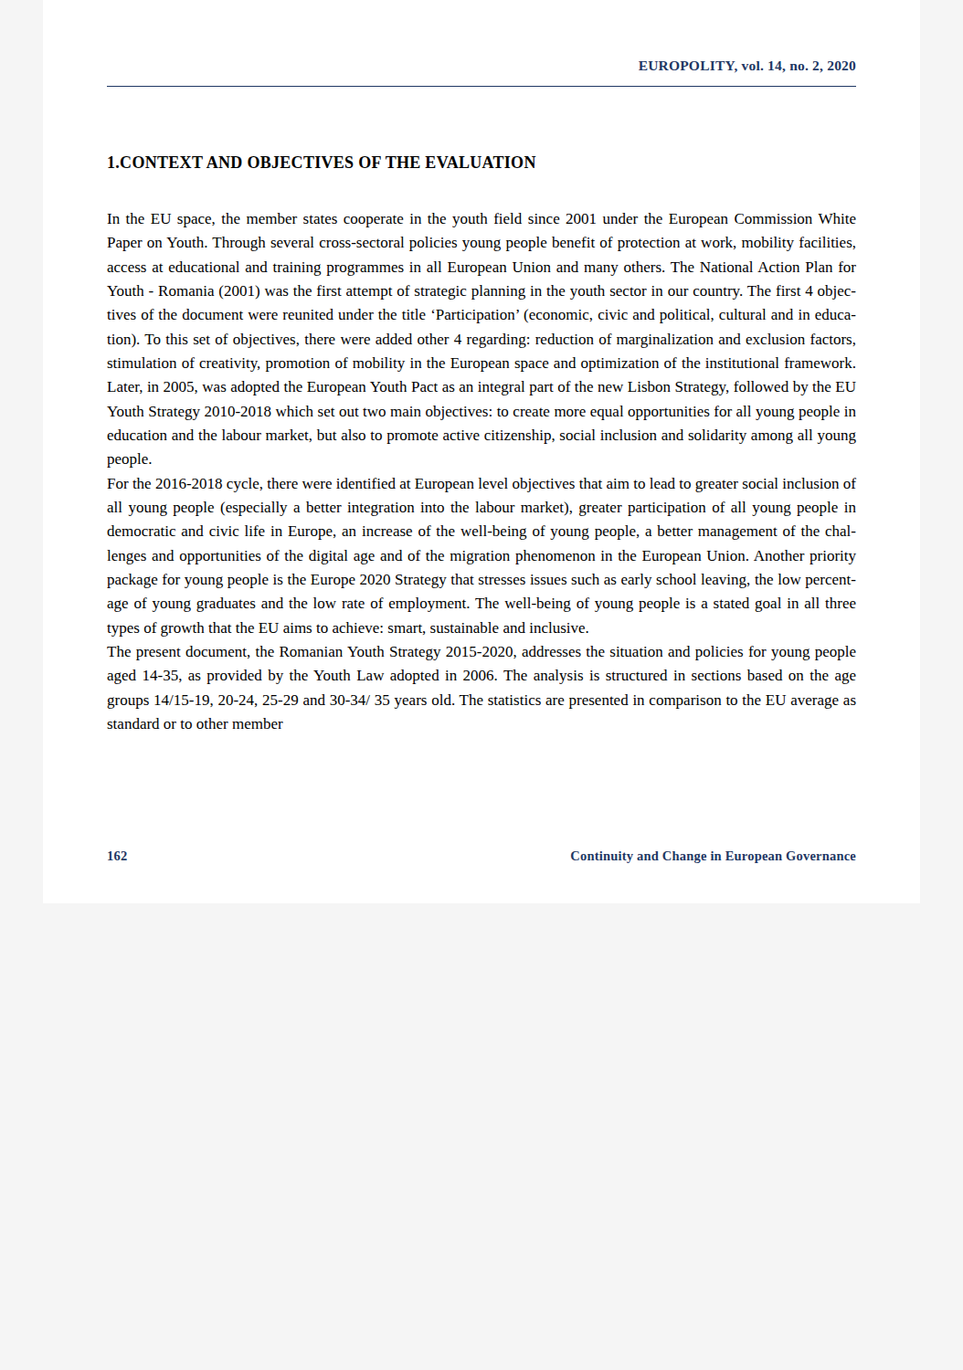EUROPOLITY, vol. 14, no. 2, 2020
1.CONTEXT AND OBJECTIVES OF THE EVALUATION
In the EU space, the member states cooperate in the youth field since 2001 under the European Commission White Paper on Youth. Through several cross-sectoral policies young people benefit of protection at work, mobility facilities, access at educational and training programmes in all European Union and many others. The National Action Plan for Youth - Romania (2001) was the first attempt of strategic planning in the youth sector in our country. The first 4 objectives of the document were reunited under the title ‘Participation’ (economic, civic and political, cultural and in education). To this set of objectives, there were added other 4 regarding: reduction of marginalization and exclusion factors, stimulation of creativity, promotion of mobility in the European space and optimization of the institutional framework. Later, in 2005, was adopted the European Youth Pact as an integral part of the new Lisbon Strategy, followed by the EU Youth Strategy 2010-2018 which set out two main objectives: to create more equal opportunities for all young people in education and the labour market, but also to promote active citizenship, social inclusion and solidarity among all young people.
For the 2016-2018 cycle, there were identified at European level objectives that aim to lead to greater social inclusion of all young people (especially a better integration into the labour market), greater participation of all young people in democratic and civic life in Europe, an increase of the well-being of young people, a better management of the challenges and opportunities of the digital age and of the migration phenomenon in the European Union. Another priority package for young people is the Europe 2020 Strategy that stresses issues such as early school leaving, the low percentage of young graduates and the low rate of employment. The well-being of young people is a stated goal in all three types of growth that the EU aims to achieve: smart, sustainable and inclusive.
The present document, the Romanian Youth Strategy 2015-2020, addresses the situation and policies for young people aged 14-35, as provided by the Youth Law adopted in 2006. The analysis is structured in sections based on the age groups 14/15-19, 20-24, 25-29 and 30-34/ 35 years old. The statistics are presented in comparison to the EU average as standard or to other member
162 Continuity and Change in European Governance